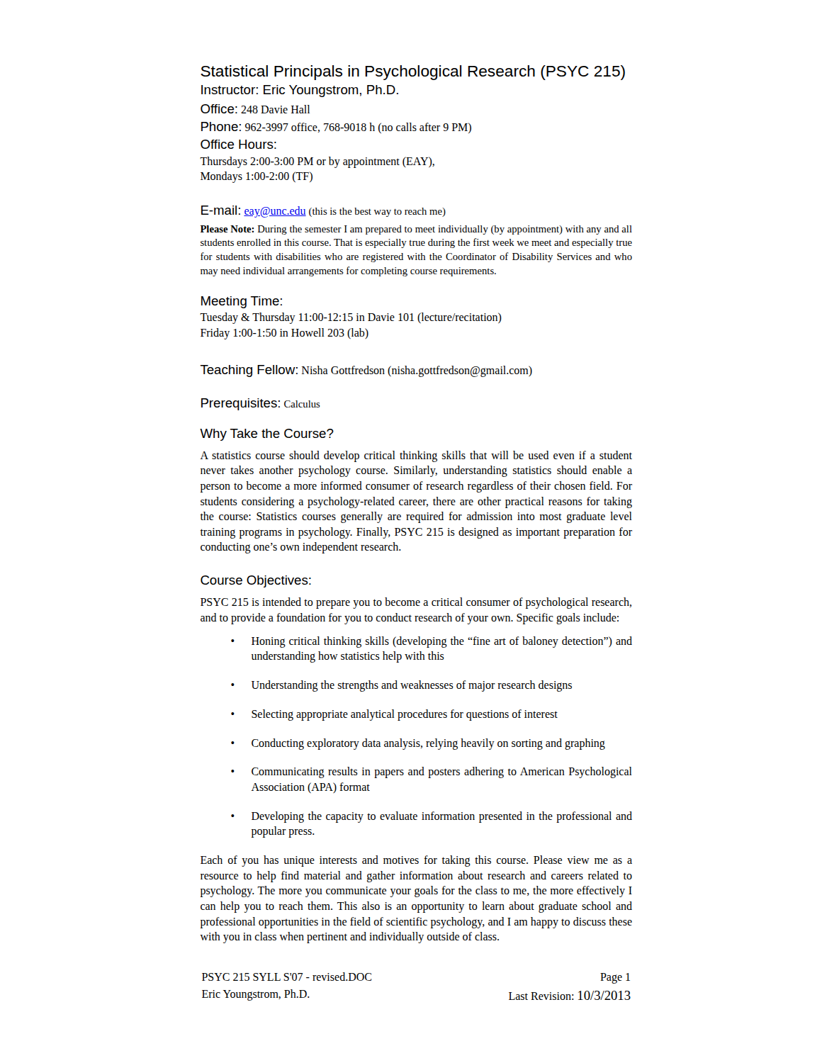Statistical Principals in Psychological Research (PSYC 215)
Instructor: Eric Youngstrom, Ph.D.
Office: 248 Davie Hall
Phone: 962-3997 office, 768-9018 h (no calls after 9 PM)
Office Hours:
Thursdays 2:00-3:00 PM or by appointment (EAY),
Mondays 1:00-2:00 (TF)
E-mail: eay@unc.edu (this is the best way to reach me)
Please Note: During the semester I am prepared to meet individually (by appointment) with any and all students enrolled in this course. That is especially true during the first week we meet and especially true for students with disabilities who are registered with the Coordinator of Disability Services and who may need individual arrangements for completing course requirements.
Meeting Time:
Tuesday & Thursday 11:00-12:15 in Davie 101 (lecture/recitation)
Friday 1:00-1:50 in Howell 203 (lab)
Teaching Fellow: Nisha Gottfredson (nisha.gottfredson@gmail.com)
Prerequisites: Calculus
Why Take the Course?
A statistics course should develop critical thinking skills that will be used even if a student never takes another psychology course. Similarly, understanding statistics should enable a person to become a more informed consumer of research regardless of their chosen field. For students considering a psychology-related career, there are other practical reasons for taking the course: Statistics courses generally are required for admission into most graduate level training programs in psychology. Finally, PSYC 215 is designed as important preparation for conducting one’s own independent research.
Course Objectives:
PSYC 215 is intended to prepare you to become a critical consumer of psychological research, and to provide a foundation for you to conduct research of your own. Specific goals include:
Honing critical thinking skills (developing the “fine art of baloney detection”) and understanding how statistics help with this
Understanding the strengths and weaknesses of major research designs
Selecting appropriate analytical procedures for questions of interest
Conducting exploratory data analysis, relying heavily on sorting and graphing
Communicating results in papers and posters adhering to American Psychological Association (APA) format
Developing the capacity to evaluate information presented in the professional and popular press.
Each of you has unique interests and motives for taking this course. Please view me as a resource to help find material and gather information about research and careers related to psychology. The more you communicate your goals for the class to me, the more effectively I can help you to reach them. This also is an opportunity to learn about graduate school and professional opportunities in the field of scientific psychology, and I am happy to discuss these with you in class when pertinent and individually outside of class.
| PSYC 215 SYLL S'07 - revised.DOC | Page 1 |
| Eric Youngstrom, Ph.D. | Last Revision: 10/3/2013 |